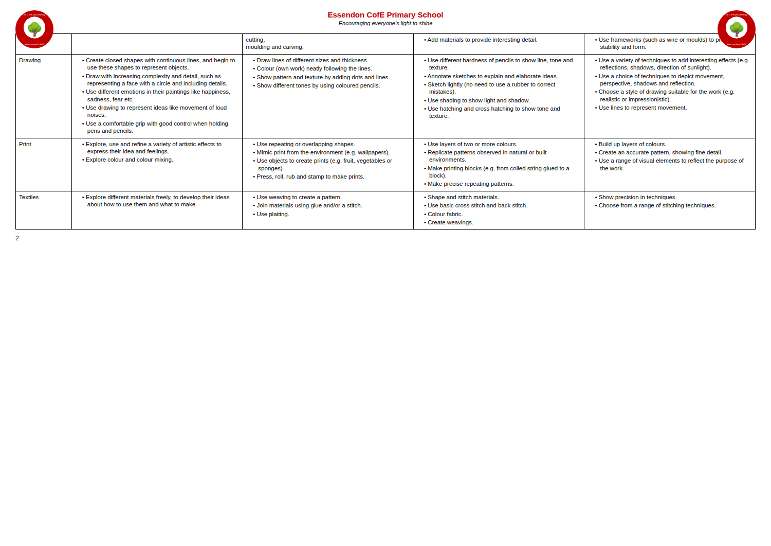Essendon C of E (VC) Primary School 🌳 encouraging everyone's light to shine
Essendon C of E (VC) Primary School 🌳 encouraging everyone's light to shine
Essendon CofE Primary School
Encouraging everyone’s light to shine
| | | cutting, moulding and carving. | Add materials to provide interesting detail. | Use frameworks (such as wire or moulds) to provide stability and form. |
| Drawing | Create closed shapes with continuous lines, and begin to use these shapes to represent objects. Draw with increasing complexity and detail, such as representing a face with a circle and including details. Use different emotions in their paintings like happiness, sadness, fear etc. Use drawing to represent ideas like movement of loud noises. Use a comfortable grip with good control when holding pens and pencils. | Draw lines of different sizes and thickness. Colour (own work) neatly following the lines. Show pattern and texture by adding dots and lines. Show different tones by using coloured pencils. | Use different hardness of pencils to show line, tone and texture. Annotate sketches to explain and elaborate ideas. Sketch lightly (no need to use a rubber to correct mistakes). Use shading to show light and shadow. Use hatching and cross hatching to show tone and texture. | Use a variety of techniques to add interesting effects (e.g. reflections, shadows, direction of sunlight). Use a choice of techniques to depict movement, perspective, shadows and reflection. Choose a style of drawing suitable for the work (e.g. realistic or impressionistic). Use lines to represent movement. |
| Print | Explore, use and refine a variety of artistic effects to express their idea and feelings. Explore colour and colour mixing. | Use repeating or overlapping shapes. Mimic print from the environment (e.g. wallpapers). Use objects to create prints (e.g. fruit, vegetables or sponges). Press, roll, rub and stamp to make prints. | Use layers of two or more colours. Replicate patterns observed in natural or built environments. Make printing blocks (e.g. from coiled string glued to a block). Make precise repeating patterns. | Build up layers of colours. Create an accurate pattern, showing fine detail. Use a range of visual elements to reflect the purpose of the work. |
| Textiles | Explore different materials freely, to develop their ideas about how to use them and what to make. | Use weaving to create a pattern. Join materials using glue and/or a stitch. Use plaiting. | Shape and stitch materials. Use basic cross stitch and back stitch. Colour fabric. Create weavings. | Show precision in techniques. Choose from a range of stitching techniques. |
2